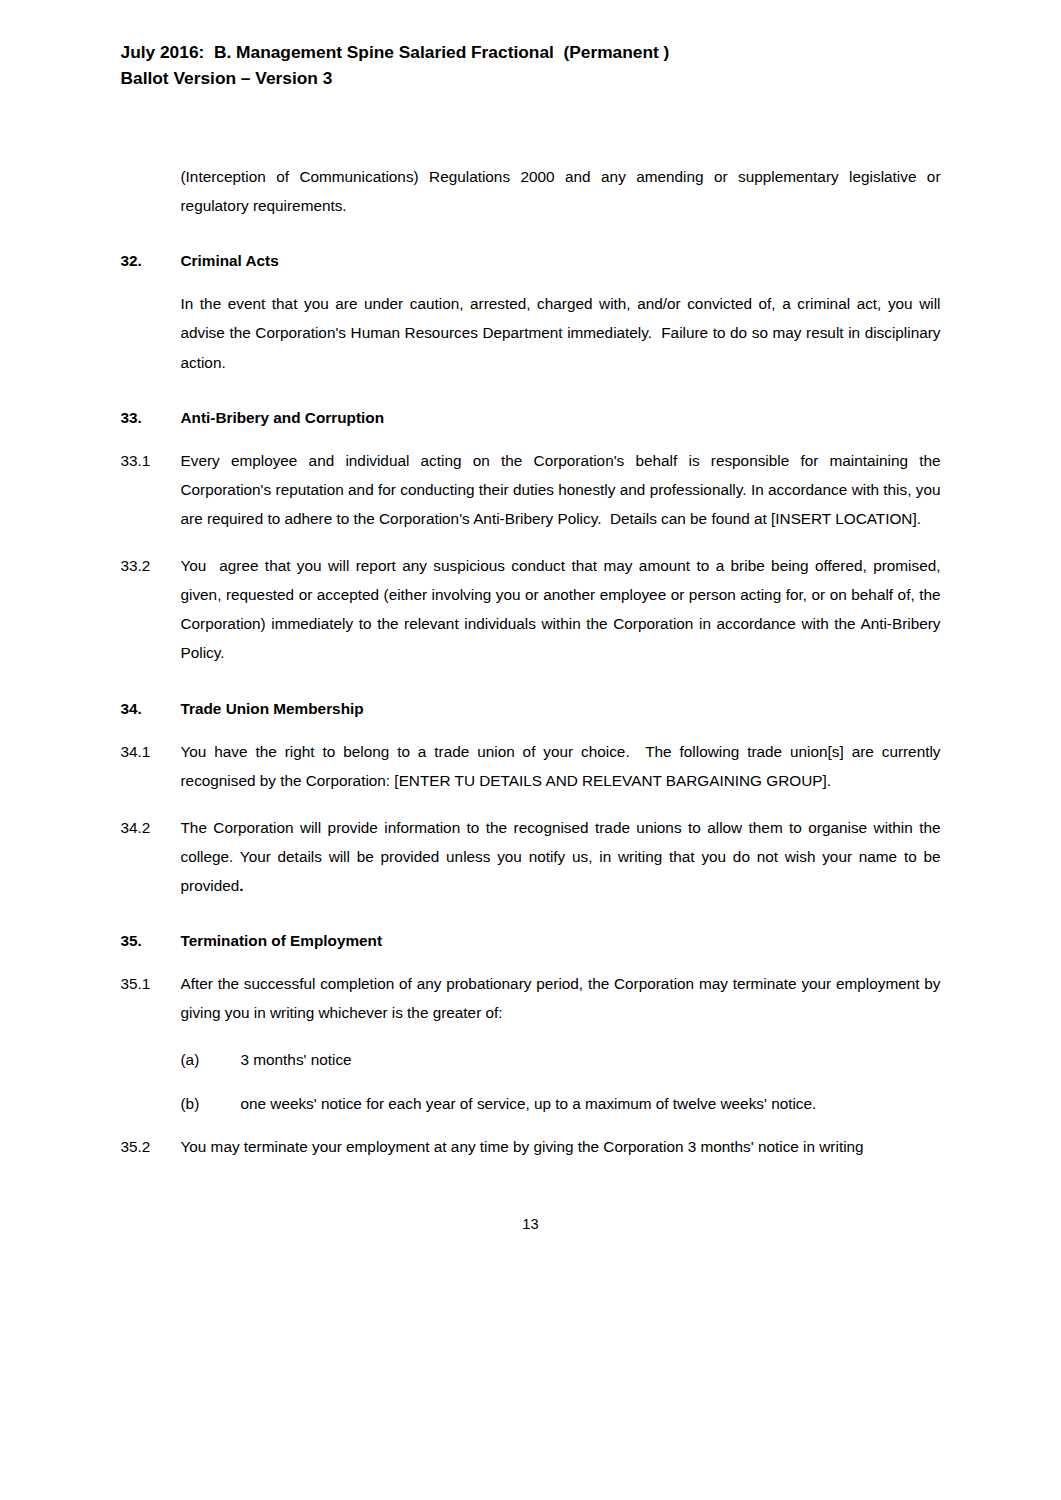July 2016: B. Management Spine Salaried Fractional (Permanent )
Ballot Version – Version 3
(Interception of Communications) Regulations 2000 and any amending or supplementary legislative or regulatory requirements.
32. Criminal Acts
In the event that you are under caution, arrested, charged with, and/or convicted of, a criminal act, you will advise the Corporation's Human Resources Department immediately. Failure to do so may result in disciplinary action.
33. Anti-Bribery and Corruption
33.1 Every employee and individual acting on the Corporation's behalf is responsible for maintaining the Corporation's reputation and for conducting their duties honestly and professionally. In accordance with this, you are required to adhere to the Corporation's Anti-Bribery Policy. Details can be found at [INSERT LOCATION].
33.2 You agree that you will report any suspicious conduct that may amount to a bribe being offered, promised, given, requested or accepted (either involving you or another employee or person acting for, or on behalf of, the Corporation) immediately to the relevant individuals within the Corporation in accordance with the Anti-Bribery Policy.
34. Trade Union Membership
34.1 You have the right to belong to a trade union of your choice. The following trade union[s] are currently recognised by the Corporation: [ENTER TU DETAILS AND RELEVANT BARGAINING GROUP].
34.2 The Corporation will provide information to the recognised trade unions to allow them to organise within the college. Your details will be provided unless you notify us, in writing that you do not wish your name to be provided.
35. Termination of Employment
35.1 After the successful completion of any probationary period, the Corporation may terminate your employment by giving you in writing whichever is the greater of:
(a) 3 months' notice
(b) one weeks' notice for each year of service, up to a maximum of twelve weeks' notice.
35.2 You may terminate your employment at any time by giving the Corporation 3 months' notice in writing
13